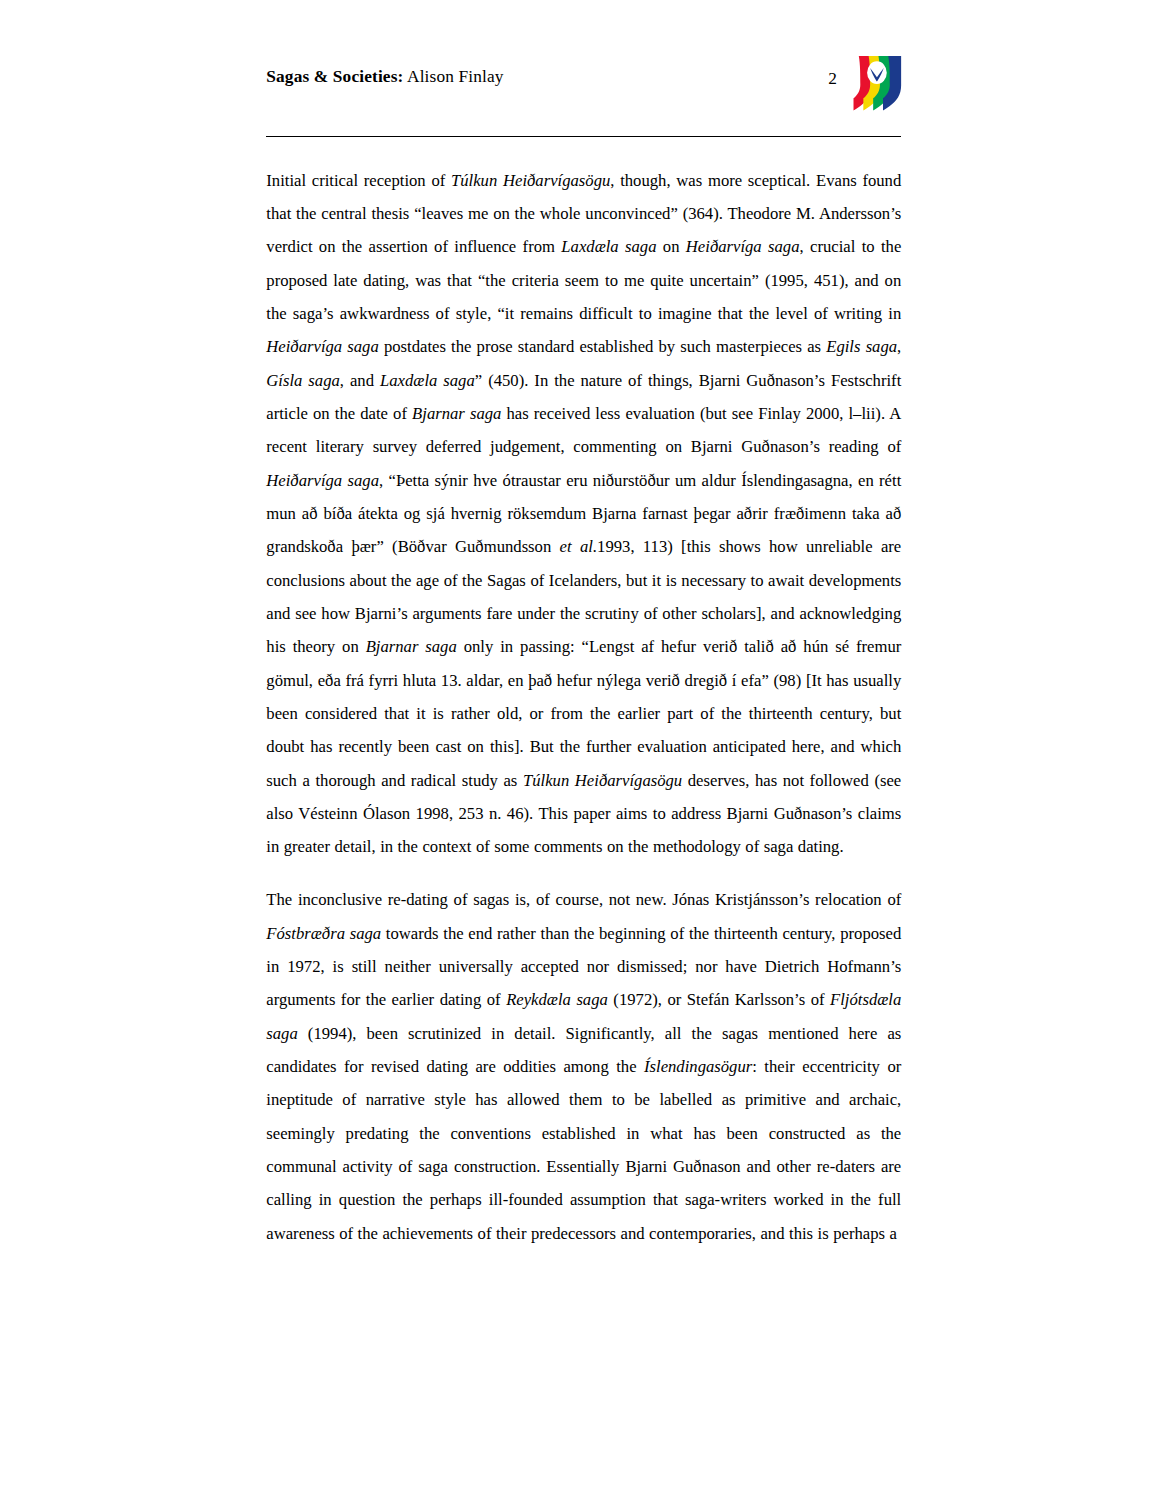Sagas & Societies: Alison Finlay
2
Initial critical reception of Túlkun Heiðarvígasögu, though, was more sceptical. Evans found that the central thesis “leaves me on the whole unconvinced” (364). Theodore M. Andersson’s verdict on the assertion of influence from Laxdæla saga on Heiðarvíga saga, crucial to the proposed late dating, was that “the criteria seem to me quite uncertain” (1995, 451), and on the saga’s awkwardness of style, “it remains difficult to imagine that the level of writing in Heiðarvíga saga postdates the prose standard established by such masterpieces as Egils saga, Gísla saga, and Laxdæla saga” (450). In the nature of things, Bjarni Guðnason’s Festschrift article on the date of Bjarnar saga has received less evaluation (but see Finlay 2000, l–lii). A recent literary survey deferred judgement, commenting on Bjarni Guðnason’s reading of Heiðarvíga saga, “Þetta sýnir hve ótraustar eru niðurstöður um aldur Íslendingasagna, en rétt mun að bíða átekta og sjá hvernig röksemdum Bjarna farnast þegar aðrir fræðimenn taka að grandskoða þær” (Böðvar Guðmundsson et al. 1993, 113) [this shows how unreliable are conclusions about the age of the Sagas of Icelanders, but it is necessary to await developments and see how Bjarni’s arguments fare under the scrutiny of other scholars], and acknowledging his theory on Bjarnar saga only in passing: “Lengst af hefur verið talið að hún sé fremur gömul, eða frá fyrri hluta 13. aldar, en það hefur nýlega verið dregið í efa” (98) [It has usually been considered that it is rather old, or from the earlier part of the thirteenth century, but doubt has recently been cast on this]. But the further evaluation anticipated here, and which such a thorough and radical study as Túlkun Heiðarvígasögu deserves, has not followed (see also Vésteinn Ólason 1998, 253 n. 46). This paper aims to address Bjarni Guðnason’s claims in greater detail, in the context of some comments on the methodology of saga dating.
The inconclusive re-dating of sagas is, of course, not new. Jónas Kristjánsson’s relocation of Fóstbræðra saga towards the end rather than the beginning of the thirteenth century, proposed in 1972, is still neither universally accepted nor dismissed; nor have Dietrich Hofmann’s arguments for the earlier dating of Reykdæla saga (1972), or Stefán Karlsson’s of Fljótsdæla saga (1994), been scrutinized in detail. Significantly, all the sagas mentioned here as candidates for revised dating are oddities among the Íslendingasögur: their eccentricity or ineptitude of narrative style has allowed them to be labelled as primitive and archaic, seemingly predating the conventions established in what has been constructed as the communal activity of saga construction. Essentially Bjarni Guðnason and other re-daters are calling in question the perhaps ill-founded assumption that saga-writers worked in the full awareness of the achievements of their predecessors and contemporaries, and this is perhaps a